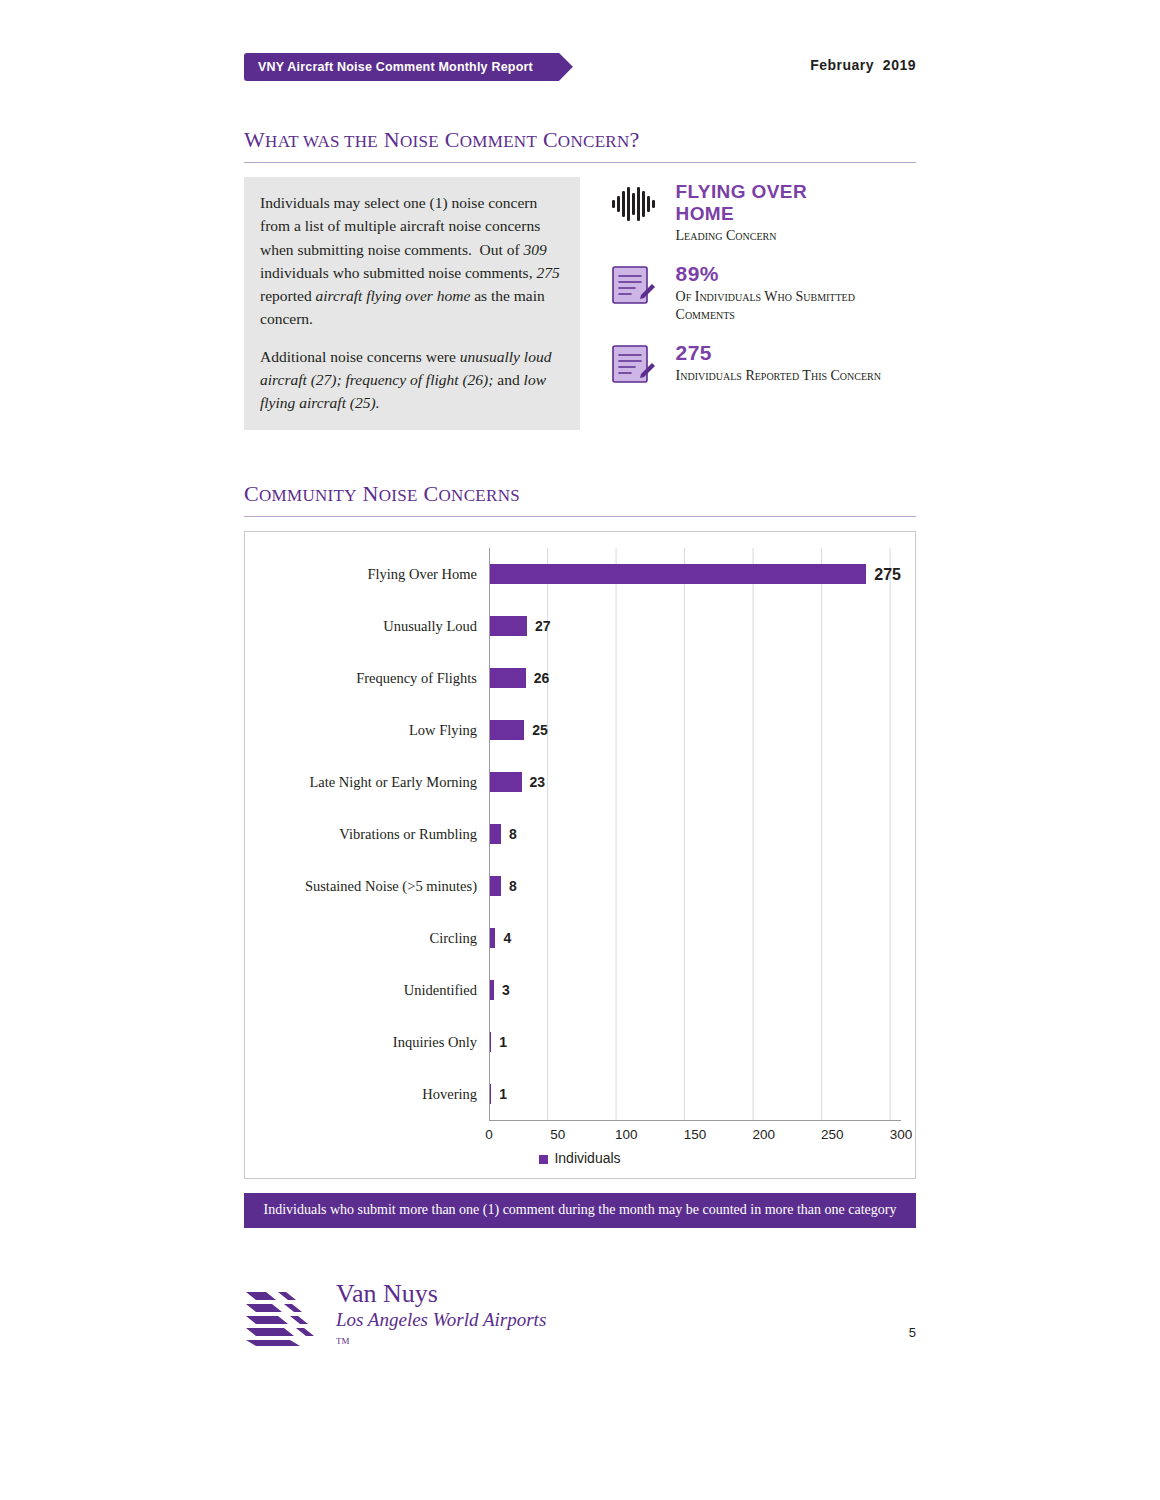VNY Aircraft Noise Comment Monthly Report
February 2019
WHAT WAS THE NOISE COMMENT CONCERN?
Individuals may select one (1) noise concern from a list of multiple aircraft noise concerns when submitting noise comments. Out of 309 individuals who submitted noise comments, 275 reported aircraft flying over home as the main concern.
Additional noise concerns were unusually loud aircraft (27); frequency of flight (26); and low flying aircraft (25).
Flying Over
Home
Leading Concern
89%
Of Individuals Who Submitted Comments
275
Individuals Reported This Concern
COMMUNITY NOISE CONCERNS
Flying Over Home
275
Unusually Loud
27
Frequency of Flights
26
Low Flying
25
Late Night or Early Morning
23
Vibrations or Rumbling
8
Sustained Noise (>5 minutes)
8
Circling
4
Unidentified
3
Inquiries Only
1
Hovering
1
0 50 100 150 200 250 300
Individuals
Individuals who submit more than one (1) comment during the month may be counted in more than one category
Van Nuys
Los Angeles World Airports
TM
5